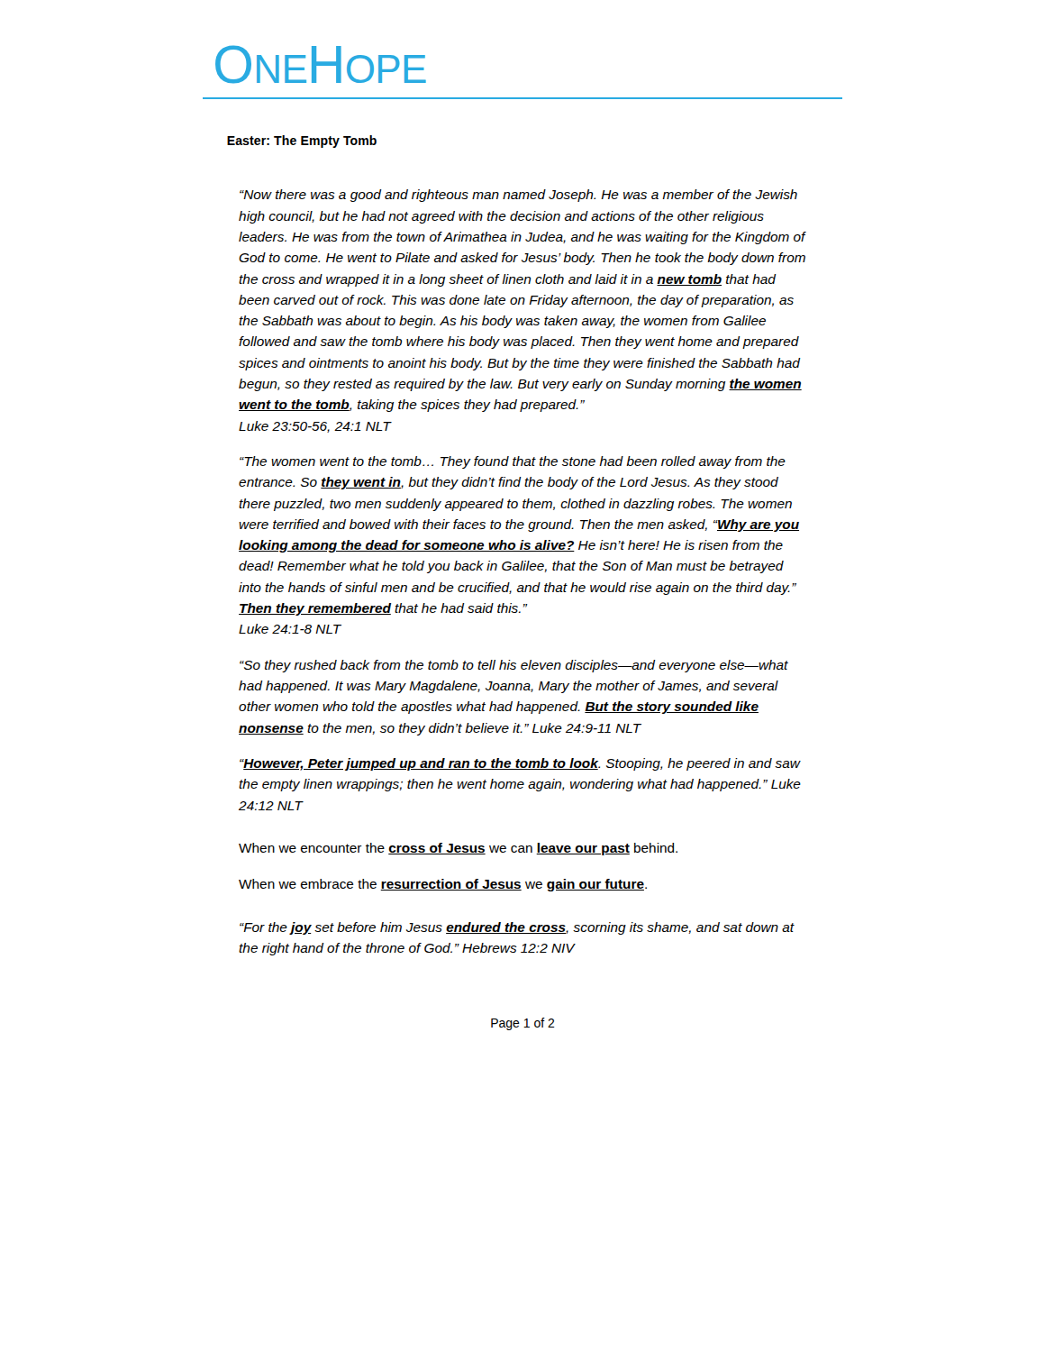ONE HOPE
Easter: The Empty Tomb
“Now there was a good and righteous man named Joseph. He was a member of the Jewish high council, but he had not agreed with the decision and actions of the other religious leaders. He was from the town of Arimathea in Judea, and he was waiting for the Kingdom of God to come. He went to Pilate and asked for Jesus’ body. Then he took the body down from the cross and wrapped it in a long sheet of linen cloth and laid it in a new tomb that had been carved out of rock. This was done late on Friday afternoon, the day of preparation, as the Sabbath was about to begin. As his body was taken away, the women from Galilee followed and saw the tomb where his body was placed. Then they went home and prepared spices and ointments to anoint his body. But by the time they were finished the Sabbath had begun, so they rested as required by the law. But very early on Sunday morning the women went to the tomb, taking the spices they had prepared.”
Luke 23:50-56, 24:1 NLT
“The women went to the tomb… They found that the stone had been rolled away from the entrance. So they went in, but they didn’t find the body of the Lord Jesus. As they stood there puzzled, two men suddenly appeared to them, clothed in dazzling robes. The women were terrified and bowed with their faces to the ground. Then the men asked, “Why are you looking among the dead for someone who is alive? He isn’t here! He is risen from the dead! Remember what he told you back in Galilee, that the Son of Man must be betrayed into the hands of sinful men and be crucified, and that he would rise again on the third day.” Then they remembered that he had said this.”
Luke 24:1-8 NLT
“So they rushed back from the tomb to tell his eleven disciples—and everyone else—what had happened. It was Mary Magdalene, Joanna, Mary the mother of James, and several other women who told the apostles what had happened. But the story sounded like nonsense to the men, so they didn’t believe it.” Luke 24:9-11 NLT
“However, Peter jumped up and ran to the tomb to look. Stooping, he peered in and saw the empty linen wrappings; then he went home again, wondering what had happened.” Luke 24:12 NLT
When we encounter the cross of Jesus we can leave our past behind.
When we embrace the resurrection of Jesus we gain our future.
“For the joy set before him Jesus endured the cross, scorning its shame, and sat down at the right hand of the throne of God.” Hebrews 12:2 NIV
Page 1 of 2